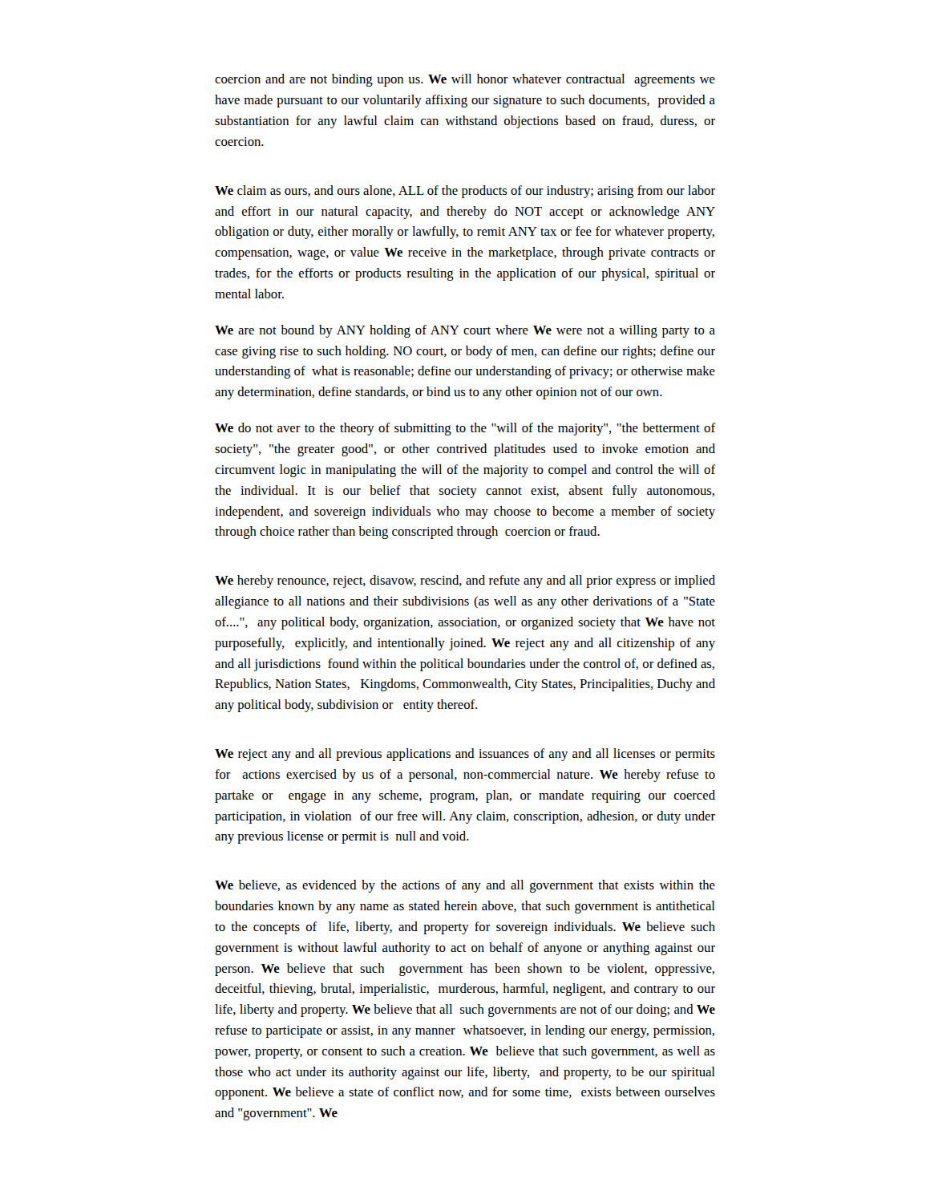coercion and are not binding upon us. We will honor whatever contractual agreements we have made pursuant to our voluntarily affixing our signature to such documents, provided a substantiation for any lawful claim can withstand objections based on fraud, duress, or coercion.
We claim as ours, and ours alone, ALL of the products of our industry; arising from our labor and effort in our natural capacity, and thereby do NOT accept or acknowledge ANY obligation or duty, either morally or lawfully, to remit ANY tax or fee for whatever property, compensation, wage, or value We receive in the marketplace, through private contracts or trades, for the efforts or products resulting in the application of our physical, spiritual or mental labor.
We are not bound by ANY holding of ANY court where We were not a willing party to a case giving rise to such holding. NO court, or body of men, can define our rights; define our understanding of what is reasonable; define our understanding of privacy; or otherwise make any determination, define standards, or bind us to any other opinion not of our own.
We do not aver to the theory of submitting to the "will of the majority", "the betterment of society", "the greater good", or other contrived platitudes used to invoke emotion and circumvent logic in manipulating the will of the majority to compel and control the will of the individual. It is our belief that society cannot exist, absent fully autonomous, independent, and sovereign individuals who may choose to become a member of society through choice rather than being conscripted through coercion or fraud.
We hereby renounce, reject, disavow, rescind, and refute any and all prior express or implied allegiance to all nations and their subdivisions (as well as any other derivations of a "State of....", any political body, organization, association, or organized society that We have not purposefully, explicitly, and intentionally joined. We reject any and all citizenship of any and all jurisdictions found within the political boundaries under the control of, or defined as, Republics, Nation States, Kingdoms, Commonwealth, City States, Principalities, Duchy and any political body, subdivision or entity thereof.
We reject any and all previous applications and issuances of any and all licenses or permits for actions exercised by us of a personal, non-commercial nature. We hereby refuse to partake or engage in any scheme, program, plan, or mandate requiring our coerced participation, in violation of our free will. Any claim, conscription, adhesion, or duty under any previous license or permit is null and void.
We believe, as evidenced by the actions of any and all government that exists within the boundaries known by any name as stated herein above, that such government is antithetical to the concepts of life, liberty, and property for sovereign individuals. We believe such government is without lawful authority to act on behalf of anyone or anything against our person. We believe that such government has been shown to be violent, oppressive, deceitful, thieving, brutal, imperialistic, murderous, harmful, negligent, and contrary to our life, liberty and property. We believe that all such governments are not of our doing; and We refuse to participate or assist, in any manner whatsoever, in lending our energy, permission, power, property, or consent to such a creation. We believe that such government, as well as those who act under its authority against our life, liberty, and property, to be our spiritual opponent. We believe a state of conflict now, and for some time, exists between ourselves and "government". We